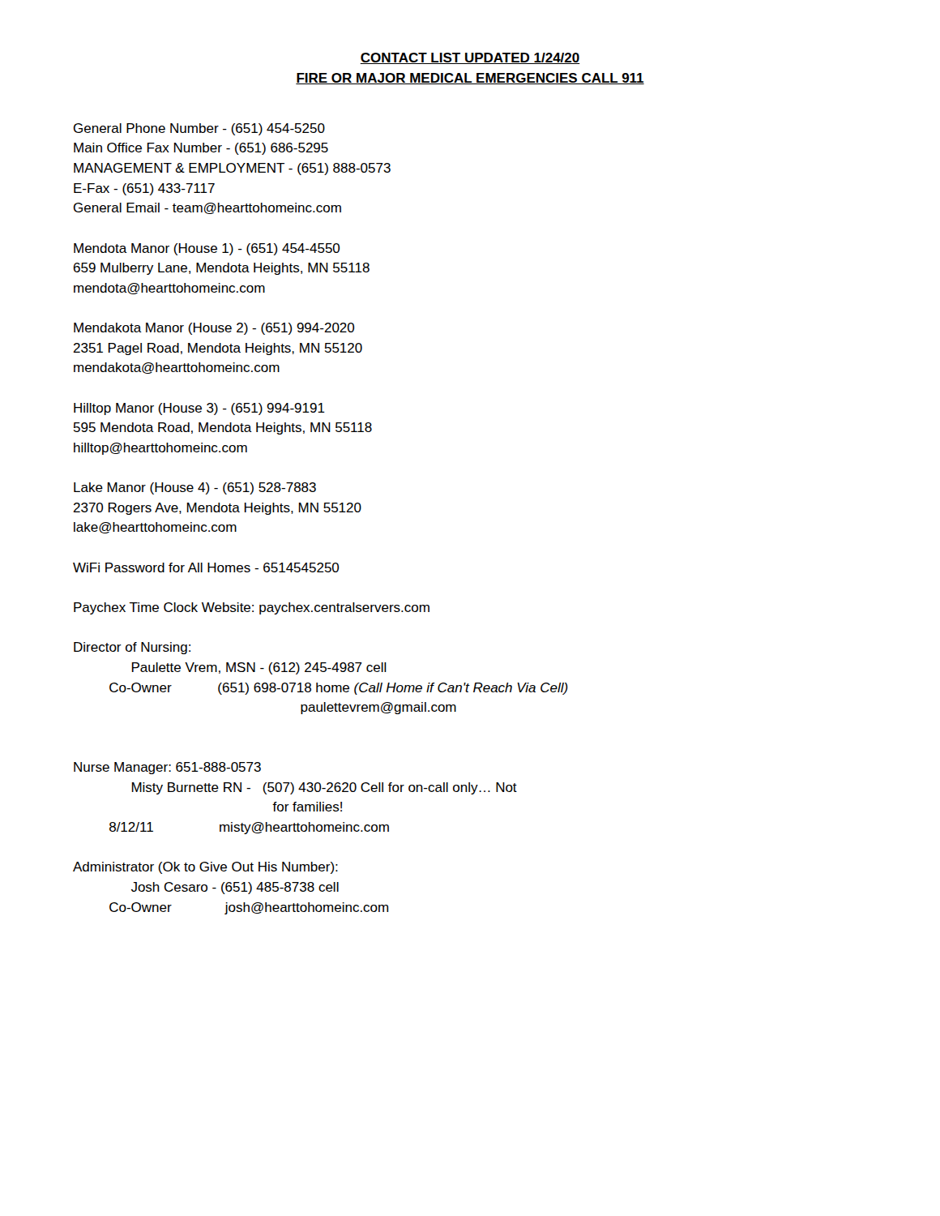CONTACT LIST UPDATED 1/24/20
FIRE OR MAJOR MEDICAL EMERGENCIES CALL 911
General Phone Number - (651) 454-5250
Main Office Fax Number - (651) 686-5295
MANAGEMENT & EMPLOYMENT - (651) 888-0573
E-Fax - (651) 433-7117
General Email - team@hearttohomeinc.com
Mendota Manor (House 1) - (651) 454-4550
659 Mulberry Lane, Mendota Heights, MN 55118
mendota@hearttohomeinc.com
Mendakota Manor (House 2) - (651) 994-2020
2351 Pagel Road, Mendota Heights, MN 55120
mendakota@hearttohomeinc.com
Hilltop Manor (House 3) - (651) 994-9191
595 Mendota Road, Mendota Heights, MN 55118
hilltop@hearttohomeinc.com
Lake Manor (House 4) - (651) 528-7883
2370 Rogers Ave, Mendota Heights, MN 55120
lake@hearttohomeinc.com
WiFi Password for All Homes - 6514545250
Paychex Time Clock Website: paychex.centralservers.com
Director of Nursing:
Paulette Vrem, MSN - (612) 245-4987 cell
Co-Owner (651) 698-0718 home (Call Home if Can't Reach Via Cell)
paulettevrem@gmail.com
Nurse Manager: 651-888-0573
Misty Burnette RN - (507) 430-2620 Cell for on-call only… Not
for families!
8/12/11 misty@hearttohomeinc.com
Administrator (Ok to Give Out His Number):
Josh Cesaro - (651) 485-8738 cell
Co-Owner josh@hearttohomeinc.com